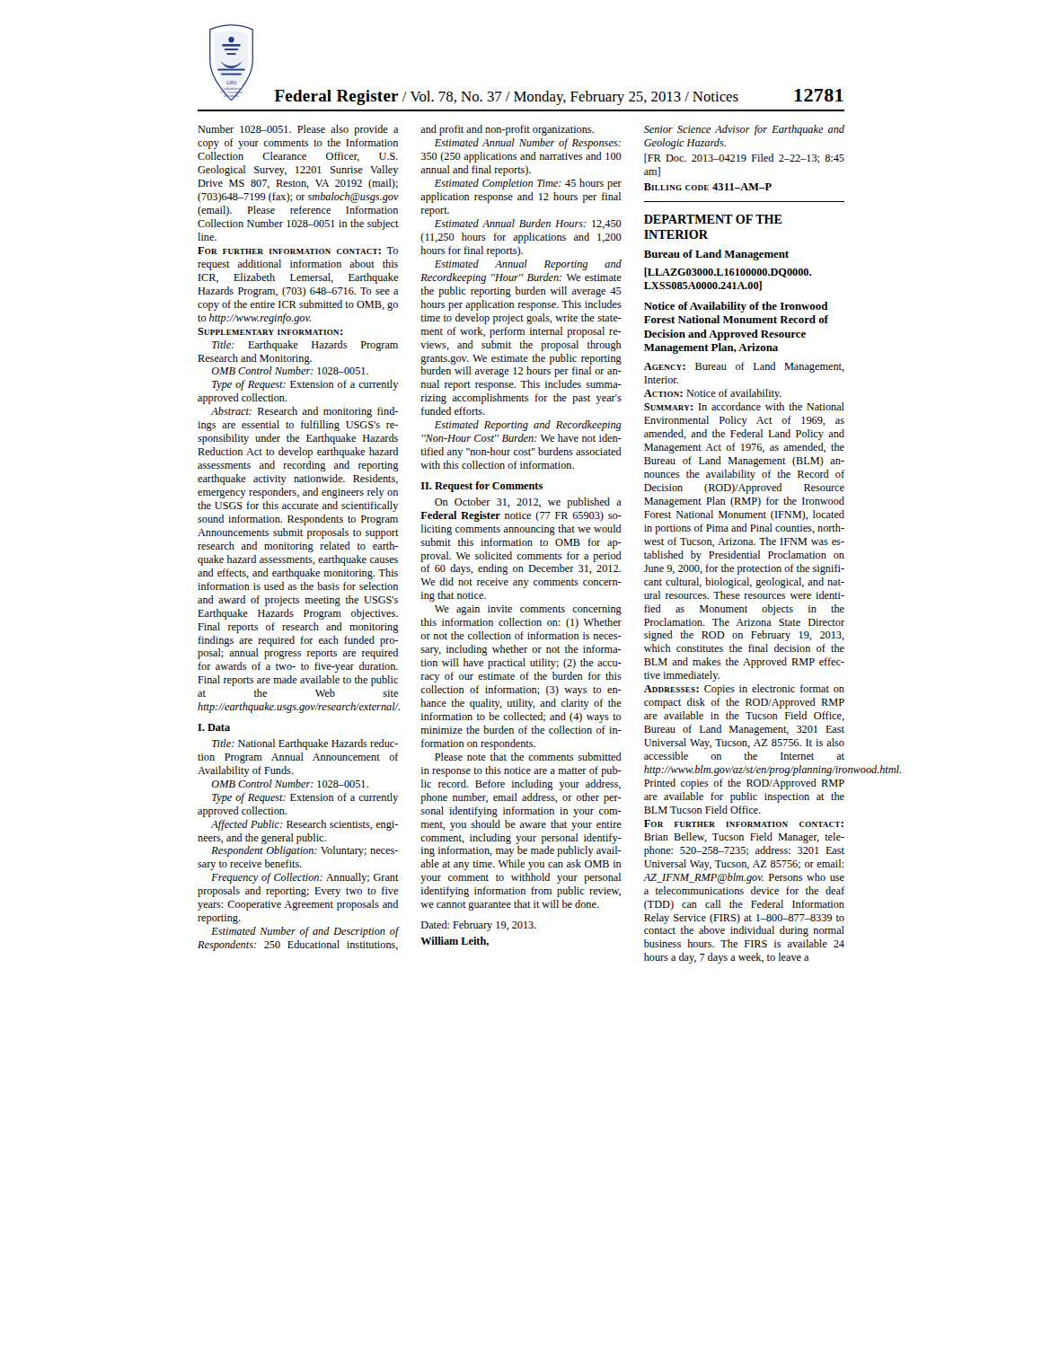GPO Authenticated U.S. Government Information
Federal Register/Vol. 78, No. 37/Monday, February 25, 2013/Notices
12781
Number 1028–0051. Please also provide a copy of your comments to the Information Collection Clearance Officer, U.S. Geological Survey, 12201 Sunrise Valley Drive MS 807, Reston, VA 20192 (mail); (703)648–7199 (fax); or smbaloch@usgs.gov (email). Please reference Information Collection Number 1028–0051 in the subject line.
For further information contact: To request additional information about this ICR, Elizabeth Lemersal, Earthquake Hazards Program, (703) 648–6716. To see a copy of the entire ICR submitted to OMB, go to http://www.reginfo.gov.
Supplementary information:
Title: Earthquake Hazards Program Research and Monitoring.
OMB Control Number: 1028–0051.
Type of Request: Extension of a currently approved collection.
Abstract: Research and monitoring findings are essential to fulfilling USGS's responsibility under the Earthquake Hazards Reduction Act to develop earthquake hazard assessments and recording and reporting earthquake activity nationwide. Residents, emergency responders, and engineers rely on the USGS for this accurate and scientifically sound information. Respondents to Program Announcements submit proposals to support research and monitoring related to earthquake hazard assessments, earthquake causes and effects, and earthquake monitoring. This information is used as the basis for selection and award of projects meeting the USGS's Earthquake Hazards Program objectives. Final reports of research and monitoring findings are required for each funded proposal; annual progress reports are required for awards of a two- to five-year duration. Final reports are made available to the public at the Web site http://earthquake.usgs.gov/research/external/.
I. Data
Title: National Earthquake Hazards reduction Program Annual Announcement of Availability of Funds.
OMB Control Number: 1028–0051.
Type of Request: Extension of a currently approved collection.
Affected Public: Research scientists, engineers, and the general public.
Respondent Obligation: Voluntary; necessary to receive benefits.
Frequency of Collection: Annually; Grant proposals and reporting; Every two to five years: Cooperative Agreement proposals and reporting.
Estimated Number of and Description of Respondents: 250 Educational institutions, and profit and non-profit organizations.
Estimated Annual Number of Responses: 350 (250 applications and narratives and 100 annual and final reports).
Estimated Completion Time: 45 hours per application response and 12 hours per final report.
Estimated Annual Burden Hours: 12,450 (11,250 hours for applications and 1,200 hours for final reports).
Estimated Annual Reporting and Recordkeeping ''Hour'' Burden: We estimate the public reporting burden will average 45 hours per application response. This includes time to develop project goals, write the statement of work, perform internal proposal reviews, and submit the proposal through grants.gov. We estimate the public reporting burden will average 12 hours per final or annual report response. This includes summarizing accomplishments for the past year's funded efforts.
Estimated Reporting and Recordkeeping ''Non-Hour Cost'' Burden: We have not identified any ''non-hour cost'' burdens associated with this collection of information.
II. Request for Comments
On October 31, 2012, we published a Federal Register notice (77 FR 65903) soliciting comments announcing that we would submit this information to OMB for approval. We solicited comments for a period of 60 days, ending on December 31, 2012. We did not receive any comments concerning that notice.
We again invite comments concerning this information collection on: (1) Whether or not the collection of information is necessary, including whether or not the information will have practical utility; (2) the accuracy of our estimate of the burden for this collection of information; (3) ways to enhance the quality, utility, and clarity of the information to be collected; and (4) ways to minimize the burden of the collection of information on respondents.
Please note that the comments submitted in response to this notice are a matter of public record. Before including your address, phone number, email address, or other personal identifying information in your comment, you should be aware that your entire comment, including your personal identifying information, may be made publicly available at any time. While you can ask OMB in your comment to withhold your personal identifying information from public review, we cannot guarantee that it will be done.
Dated: February 19, 2013.
William Leith,
Senior Science Advisor for Earthquake and Geologic Hazards.
[FR Doc. 2013–04219 Filed 2–22–13; 8:45 am]
Billing code 4311–AM–P
DEPARTMENT OF THE INTERIOR
Bureau of Land Management
[LLAZG03000.L16100000.DQ0000. LXSS085A0000.241A.00]
Notice of Availability of the Ironwood Forest National Monument Record of Decision and Approved Resource Management Plan, Arizona
Agency: Bureau of Land Management, Interior.
Action: Notice of availability.
Summary: In accordance with the National Environmental Policy Act of 1969, as amended, and the Federal Land Policy and Management Act of 1976, as amended, the Bureau of Land Management (BLM) announces the availability of the Record of Decision (ROD)/Approved Resource Management Plan (RMP) for the Ironwood Forest National Monument (IFNM), located in portions of Pima and Pinal counties, northwest of Tucson, Arizona. The IFNM was established by Presidential Proclamation on June 9, 2000, for the protection of the significant cultural, biological, geological, and natural resources. These resources were identified as Monument objects in the Proclamation. The Arizona State Director signed the ROD on February 19, 2013, which constitutes the final decision of the BLM and makes the Approved RMP effective immediately.
Addresses: Copies in electronic format on compact disk of the ROD/Approved RMP are available in the Tucson Field Office, Bureau of Land Management, 3201 East Universal Way, Tucson, AZ 85756. It is also accessible on the Internet at http://www.blm.gov/az/st/en/prog/planning/ironwood.html. Printed copies of the ROD/Approved RMP are available for public inspection at the BLM Tucson Field Office.
For further information contact: Brian Bellew, Tucson Field Manager, telephone: 520–258–7235; address: 3201 East Universal Way, Tucson, AZ 85756; or email: AZ_IFNM_RMP@blm.gov. Persons who use a telecommunications device for the deaf (TDD) can call the Federal Information Relay Service (FIRS) at 1–800–877–8339 to contact the above individual during normal business hours. The FIRS is available 24 hours a day, 7 days a week, to leave a